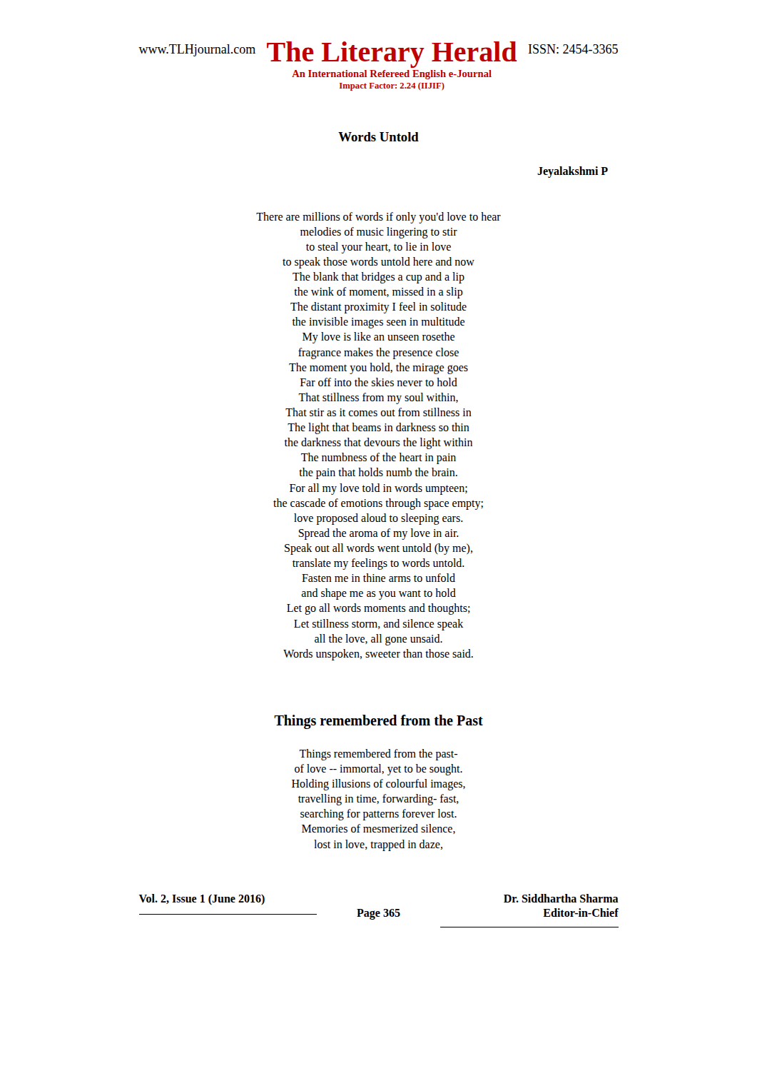www.TLHjournal.com
The Literary Herald
An International Refereed English e-Journal
Impact Factor: 2.24 (IIJIF)
ISSN: 2454-3365
Words Untold
Jeyalakshmi P
There are millions of words if only you'd love to hear
melodies of music lingering to stir
to steal your heart, to lie in love
to speak those words untold here and now
The blank that bridges a cup and a lip
the wink of moment, missed in a slip
The distant proximity I feel in solitude
the invisible images seen in multitude
My love is like an unseen rosethe
fragrance makes the presence close
The moment you hold, the mirage goes
Far off into the skies never to hold
That stillness from my soul within,
That stir as it comes out from stillness in
The light that beams in darkness so thin
the darkness that devours the light within
The numbness of the heart in pain
the pain that holds numb the brain.
For all my love told in words umpteen;
the cascade of emotions through space empty;
love proposed aloud to sleeping ears.
Spread the aroma of my love in air.
Speak out all words went untold (by me),
translate my feelings to words untold.
Fasten me in thine arms to unfold
and shape me as you want to hold
Let go all words moments and thoughts;
Let stillness storm, and silence speak
all the love, all gone unsaid.
Words unspoken, sweeter than those said.
Things remembered from the Past
Things remembered from the past-
of love -- immortal, yet to be sought.
Holding illusions of colourful images,
travelling in time, forwarding- fast,
searching for patterns forever lost.
Memories of mesmerized silence,
lost in love, trapped in daze,
Vol. 2, Issue 1 (June 2016) Dr. Siddhartha Sharma
Page 365
Editor-in-Chief